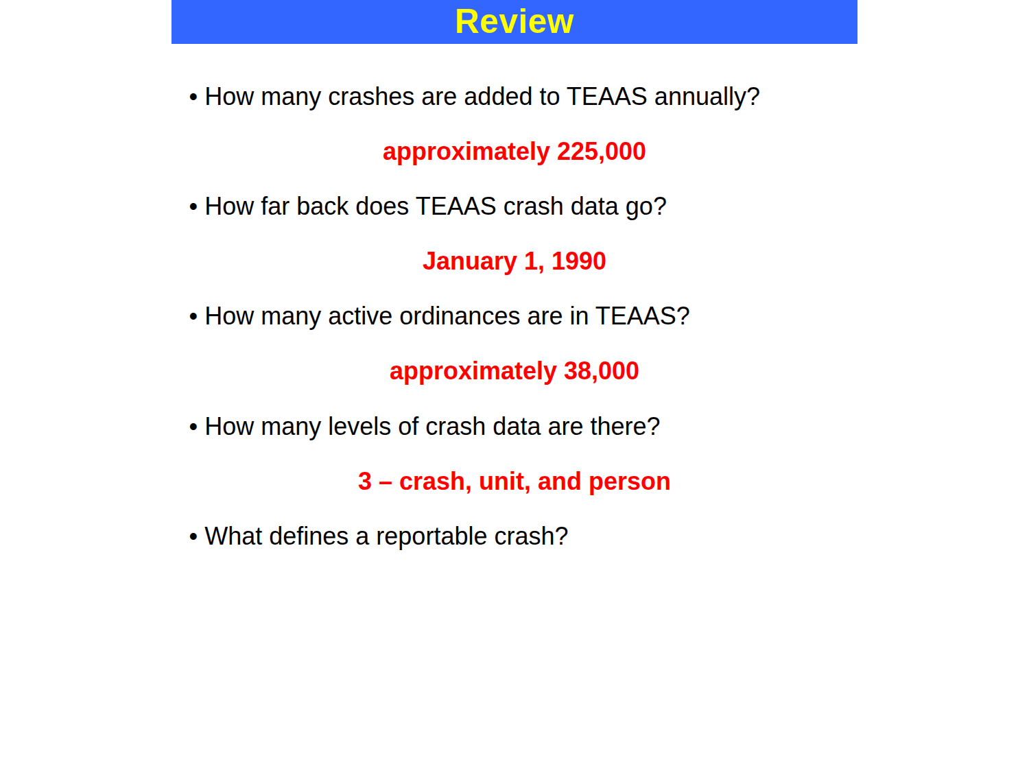Review
How many crashes are added to TEAAS annually?
approximately 225,000
How far back does TEAAS crash data go?
January 1, 1990
How many active ordinances are in TEAAS?
approximately 38,000
How many levels of crash data are there?
3 – crash, unit, and person
What defines a reportable crash?